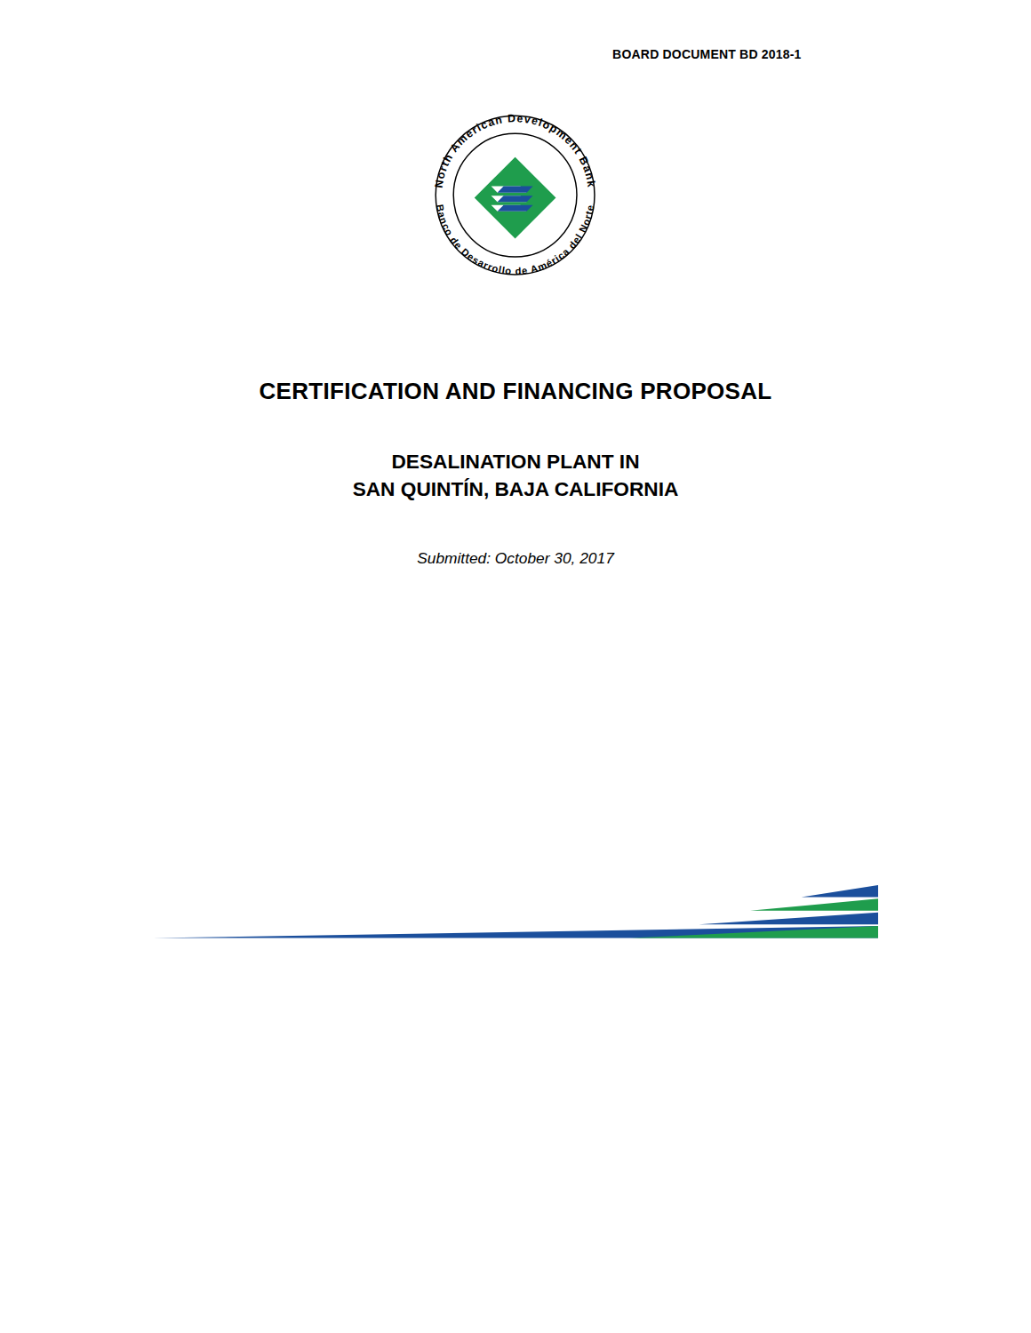BOARD DOCUMENT BD 2018-1
North American Development Bank Banco de Desarrollo de América del Norte
CERTIFICATION AND FINANCING PROPOSAL
DESALINATION PLANT IN
SAN QUINTÍN, BAJA CALIFORNIA
Submitted: October 30, 2017